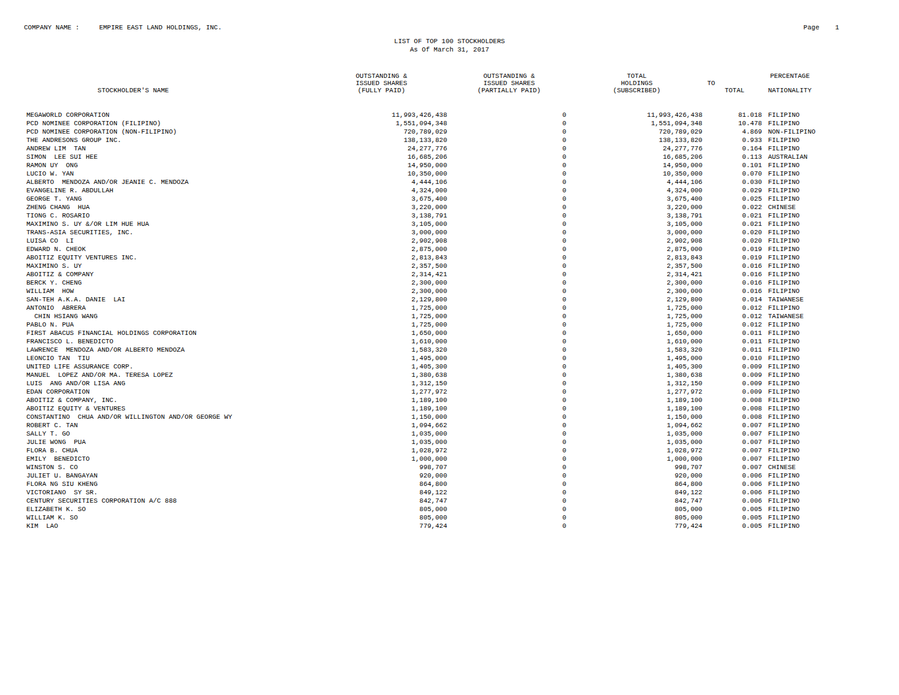COMPANY NAME : EMPIRE EAST LAND HOLDINGS, INC.
Page 1
LIST OF TOP 100 STOCKHOLDERS
As Of March 31, 2017
| | OUTSTANDING & | OUTSTANDING & | TOTAL | PERCENTAGE |
| --- | --- | --- | --- | --- |
| | ISSUED SHARES | ISSUED SHARES | HOLDINGS | TO |
| STOCKHOLDER'S NAME | (FULLY PAID) | (PARTIALLY PAID) | (SUBSCRIBED) | TOTAL | NATIONALITY |
| MEGAWORLD CORPORATION | 11,993,426,438 | 0 | 11,993,426,438 | 81.018 | FILIPINO |
| PCD NOMINEE CORPORATION (FILIPINO) | 1,551,094,348 | 0 | 1,551,094,348 | 10.478 | FILIPINO |
| PCD NOMINEE CORPORATION (NON-FILIPINO) | 720,789,029 | 0 | 720,789,029 | 4.869 | NON-FILIPINO |
| THE ANDRESONS GROUP INC. | 138,133,820 | 0 | 138,133,820 | 0.933 | FILIPINO |
| ANDREW LIM TAN | 24,277,776 | 0 | 24,277,776 | 0.164 | FILIPINO |
| SIMON LEE SUI HEE | 16,685,206 | 0 | 16,685,206 | 0.113 | AUSTRALIAN |
| RAMON UY ONG | 14,950,000 | 0 | 14,950,000 | 0.101 | FILIPINO |
| LUCIO W. YAN | 10,350,000 | 0 | 10,350,000 | 0.070 | FILIPINO |
| ALBERTO MENDOZA AND/OR JEANIE C. MENDOZA | 4,444,106 | 0 | 4,444,106 | 0.030 | FILIPINO |
| EVANGELINE R. ABDULLAH | 4,324,000 | 0 | 4,324,000 | 0.029 | FILIPINO |
| GEORGE T. YANG | 3,675,400 | 0 | 3,675,400 | 0.025 | FILIPINO |
| ZHENG CHANG HUA | 3,220,000 | 0 | 3,220,000 | 0.022 | CHINESE |
| TIONG C. ROSARIO | 3,138,791 | 0 | 3,138,791 | 0.021 | FILIPINO |
| MAXIMINO S. UY &/OR LIM HUE HUA | 3,105,000 | 0 | 3,105,000 | 0.021 | FILIPINO |
| TRANS-ASIA SECURITIES, INC. | 3,000,000 | 0 | 3,000,000 | 0.020 | FILIPINO |
| LUISA CO LI | 2,902,908 | 0 | 2,902,908 | 0.020 | FILIPINO |
| EDWARD N. CHEOK | 2,875,000 | 0 | 2,875,000 | 0.019 | FILIPINO |
| ABOITIZ EQUITY VENTURES INC. | 2,813,843 | 0 | 2,813,843 | 0.019 | FILIPINO |
| MAXIMINO S. UY | 2,357,500 | 0 | 2,357,500 | 0.016 | FILIPINO |
| ABOITIZ & COMPANY | 2,314,421 | 0 | 2,314,421 | 0.016 | FILIPINO |
| BERCK Y. CHENG | 2,300,000 | 0 | 2,300,000 | 0.016 | FILIPINO |
| WILLIAM HOW | 2,300,000 | 0 | 2,300,000 | 0.016 | FILIPINO |
| SAN-TEH A.K.A. DANIE LAI | 2,129,800 | 0 | 2,129,800 | 0.014 | TAIWANESE |
| ANTONIO ABRERA | 1,725,000 | 0 | 1,725,000 | 0.012 | FILIPINO |
| CHIN HSIANG WANG | 1,725,000 | 0 | 1,725,000 | 0.012 | TAIWANESE |
| PABLO N. PUA | 1,725,000 | 0 | 1,725,000 | 0.012 | FILIPINO |
| FIRST ABACUS FINANCIAL HOLDINGS CORPORATION | 1,650,000 | 0 | 1,650,000 | 0.011 | FILIPINO |
| FRANCISCO L. BENEDICTO | 1,610,000 | 0 | 1,610,000 | 0.011 | FILIPINO |
| LAWRENCE MENDOZA AND/OR ALBERTO MENDOZA | 1,583,320 | 0 | 1,583,320 | 0.011 | FILIPINO |
| LEONCIO TAN TIU | 1,495,000 | 0 | 1,495,000 | 0.010 | FILIPINO |
| UNITED LIFE ASSURANCE CORP. | 1,405,300 | 0 | 1,405,300 | 0.009 | FILIPINO |
| MANUEL LOPEZ AND/OR MA. TERESA LOPEZ | 1,380,638 | 0 | 1,380,638 | 0.009 | FILIPINO |
| LUIS ANG AND/OR LISA ANG | 1,312,150 | 0 | 1,312,150 | 0.009 | FILIPINO |
| EDAN CORPORATION | 1,277,972 | 0 | 1,277,972 | 0.009 | FILIPINO |
| ABOITIZ & COMPANY, INC. | 1,189,100 | 0 | 1,189,100 | 0.008 | FILIPINO |
| ABOITIZ EQUITY & VENTURES | 1,189,100 | 0 | 1,189,100 | 0.008 | FILIPINO |
| CONSTANTINO CHUA AND/OR WILLINGTON AND/OR GEORGE WY | 1,150,000 | 0 | 1,150,000 | 0.008 | FILIPINO |
| ROBERT C. TAN | 1,094,662 | 0 | 1,094,662 | 0.007 | FILIPINO |
| SALLY T. GO | 1,035,000 | 0 | 1,035,000 | 0.007 | FILIPINO |
| JULIE WONG PUA | 1,035,000 | 0 | 1,035,000 | 0.007 | FILIPINO |
| FLORA B. CHUA | 1,028,972 | 0 | 1,028,972 | 0.007 | FILIPINO |
| EMILY BENEDICTO | 1,000,000 | 0 | 1,000,000 | 0.007 | FILIPINO |
| WINSTON S. CO | 998,707 | 0 | 998,707 | 0.007 | CHINESE |
| JULIET U. BANGAYAN | 920,000 | 0 | 920,000 | 0.006 | FILIPINO |
| FLORA NG SIU KHENG | 864,800 | 0 | 864,800 | 0.006 | FILIPINO |
| VICTORIANO SY SR. | 849,122 | 0 | 849,122 | 0.006 | FILIPINO |
| CENTURY SECURITIES CORPORATION A/C 888 | 842,747 | 0 | 842,747 | 0.006 | FILIPINO |
| ELIZABETH K. SO | 805,000 | 0 | 805,000 | 0.005 | FILIPINO |
| WILLIAM K. SO | 805,000 | 0 | 805,000 | 0.005 | FILIPINO |
| KIM LAO | 779,424 | 0 | 779,424 | 0.005 | FILIPINO |